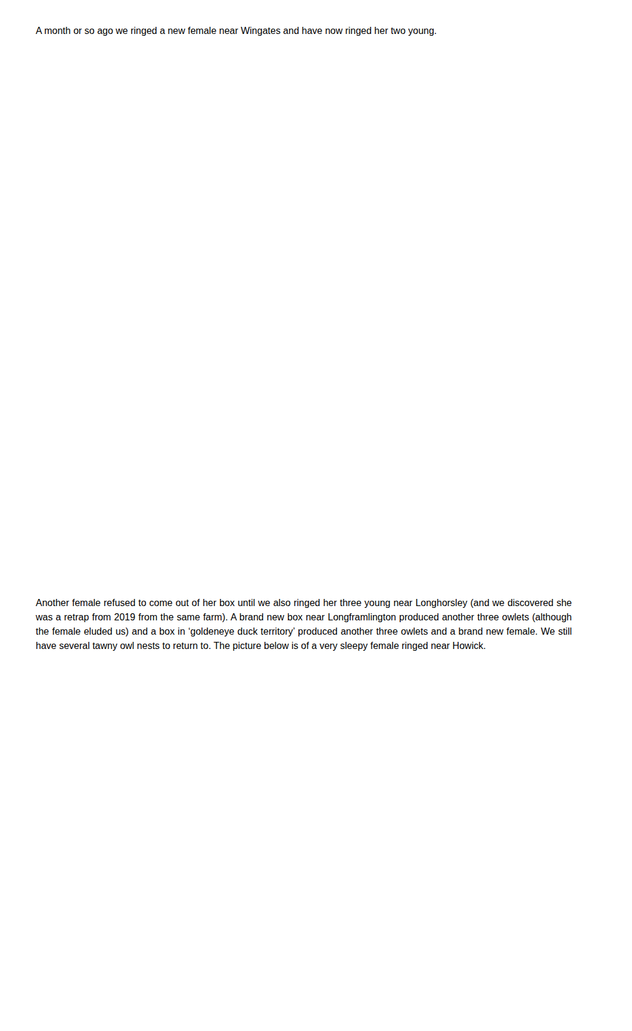A month or so ago we ringed a new female near Wingates and have now ringed her two young.
Another female refused to come out of her box until we also ringed her three young near Longhorsley (and we discovered she was a retrap from 2019 from the same farm). A brand new box near Longframlington produced another three owlets (although the female eluded us) and a box in ‘goldeneye duck territory’ produced another three owlets and a brand new female. We still have several tawny owl nests to return to. The picture below is of a very sleepy female ringed near Howick.